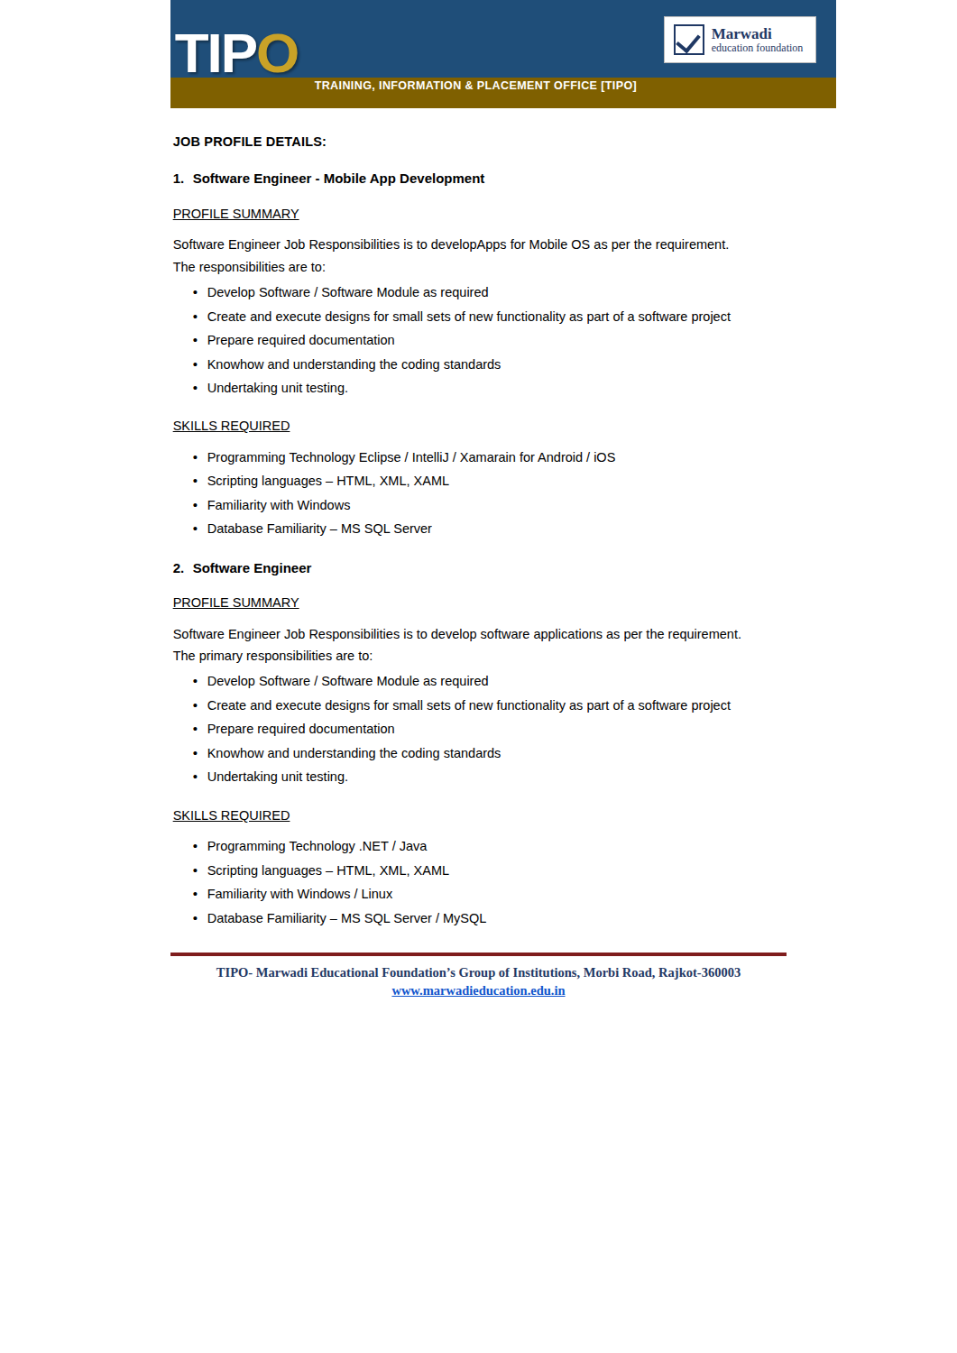TIPO
TRAINING, INFORMATION & PLACEMENT OFFICE [TIPO]
Marwadi
education foundation
JOB PROFILE DETAILS:
1. Software Engineer - Mobile App Development
PROFILE SUMMARY
Software Engineer Job Responsibilities is to developApps for Mobile OS as per the requirement.
The responsibilities are to:
Develop Software / Software Module as required
Create and execute designs for small sets of new functionality as part of a software project
Prepare required documentation
Knowhow and understanding the coding standards
Undertaking unit testing.
SKILLS REQUIRED
Programming Technology Eclipse / IntelliJ / Xamarain for Android / iOS
Scripting languages – HTML, XML, XAML
Familiarity with Windows
Database Familiarity – MS SQL Server
2. Software Engineer
PROFILE SUMMARY
Software Engineer Job Responsibilities is to develop software applications as per the requirement.
The primary responsibilities are to:
Develop Software / Software Module as required
Create and execute designs for small sets of new functionality as part of a software project
Prepare required documentation
Knowhow and understanding the coding standards
Undertaking unit testing.
SKILLS REQUIRED
Programming Technology .NET / Java
Scripting languages – HTML, XML, XAML
Familiarity with Windows / Linux
Database Familiarity – MS SQL Server / MySQL
TIPO- Marwadi Educational Foundation’s Group of Institutions, Morbi Road, Rajkot-360003
www.marwadieducation.edu.in